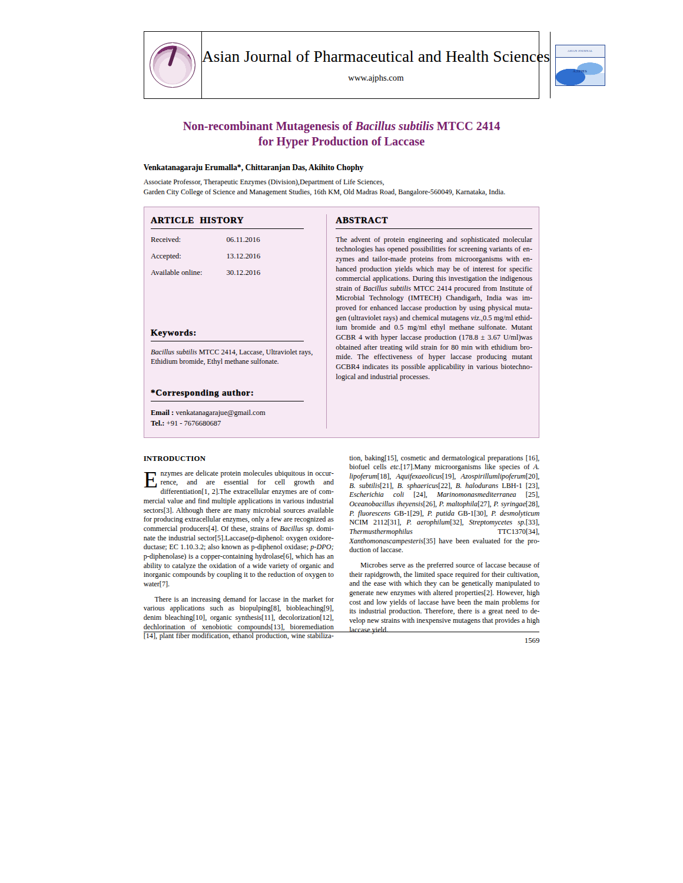Asian Journal of Pharmaceutical and Health Sciences
www.ajphs.com
ASIAN JOURNAL
Non-recombinant Mutagenesis of Bacillus subtilis MTCC 2414
for Hyper Production of Laccase
Venkatanagaraju Erumalla*, Chittaranjan Das, Akihito Chophy
Associate Professor, Therapeutic Enzymes (Division),Department of Life Sciences,
Garden City College of Science and Management Studies, 16th KM, Old Madras Road, Bangalore-560049, Karnataka, India.
ARTICLE HISTORY
Received:
06.11.2016
Accepted:
13.12.2016
Available online:
30.12.2016
Keywords:
Bacillus subtilis MTCC 2414, Laccase, Ultraviolet rays, Ethidium bromide, Ethyl methane sulfonate.
*Corresponding author:
Email : venkatanagarajue@gmail.com
Tel.: +91 - 7676680687
ABSTRACT
The advent of protein engineering and sophisticated molecular technologies has opened possibilities for screening variants of enzymes and tailor-made proteins from microorganisms with enhanced production yields which may be of interest for specific commercial applications. During this investigation the indigenous strain of Bacillus subtilis MTCC 2414 procured from Institute of Microbial Technology (IMTECH) Chandigarh, India was improved for enhanced laccase production by using physical mutagen (ultraviolet rays) and chemical mutagens viz., 0.5 mg/ml ethidium bromide and 0.5 mg/ml ethyl methane sulfonate. Mutant GCBR 4 with hyper laccase production (178.8 ± 3.67 U/ml)was obtained after treating wild strain for 80 min with ethidium bromide. The effectiveness of hyper laccase producing mutant GCBR4 indicates its possible applicability in various biotechnological and industrial processes.
INTRODUCTION
Enzymes are delicate protein molecules ubiquitous in occurrence, and are essential for cell growth and differentiation[1, 2].The extracellular enzymes are of commercial value and find multiple applications in various industrial sectors[3]. Although there are many microbial sources available for producing extracellular enzymes, only a few are recognized as commercial producers[4]. Of these, strains of Bacillus sp. dominate the industrial sector[5].Laccase(p-diphenol: oxygen oxidoreductase; EC 1.10.3.2; also known as p-diphenol oxidase; p-DPO; p-diphenolase) is a copper-containing hydrolase[6], which has an ability to catalyze the oxidation of a wide variety of organic and inorganic compounds by coupling it to the reduction of oxygen to water[7].
There is an increasing demand for laccase in the market for various applications such as biopulping[8], biobleaching[9], denim bleaching[10], organic synthesis[11], decolorization[12], dechlorination of xenobiotic compounds[13], bioremediation [14], plant fiber modification, ethanol production, wine stabilization, baking[15], cosmetic and dermatological preparations [16], biofuel cells etc.[17].Many microorganisms like species of A. lipoferum[18], Aquifexaeolicus[19], Azospirillumlipoferum[20], B. subtilis[21], B. sphaericus[22], B. halodurans LBH-1 [23], Escherichia coli [24], Marinomonasmediterranea [25], Oceanobacillus iheyensis[26], P. maltophila[27], P. syringae[28], P. fluorescens GB-1[29], P. putida GB-1[30], P. desmolyticum NCIM 2112[31], P. aerophilum[32], Streptomycetes sp.[33], Thermusthermophilus TTC1370[34], Xanthomonascampesteris[35] have been evaluated for the production of laccase.
Microbes serve as the preferred source of laccase because of their rapidgrowth, the limited space required for their cultivation, and the ease with which they can be genetically manipulated to generate new enzymes with altered properties[2]. However, high cost and low yields of laccase have been the main problems for its industrial production. Therefore, there is a great need to develop new strains with inexpensive mutagens that provides a high laccase yield.
1569